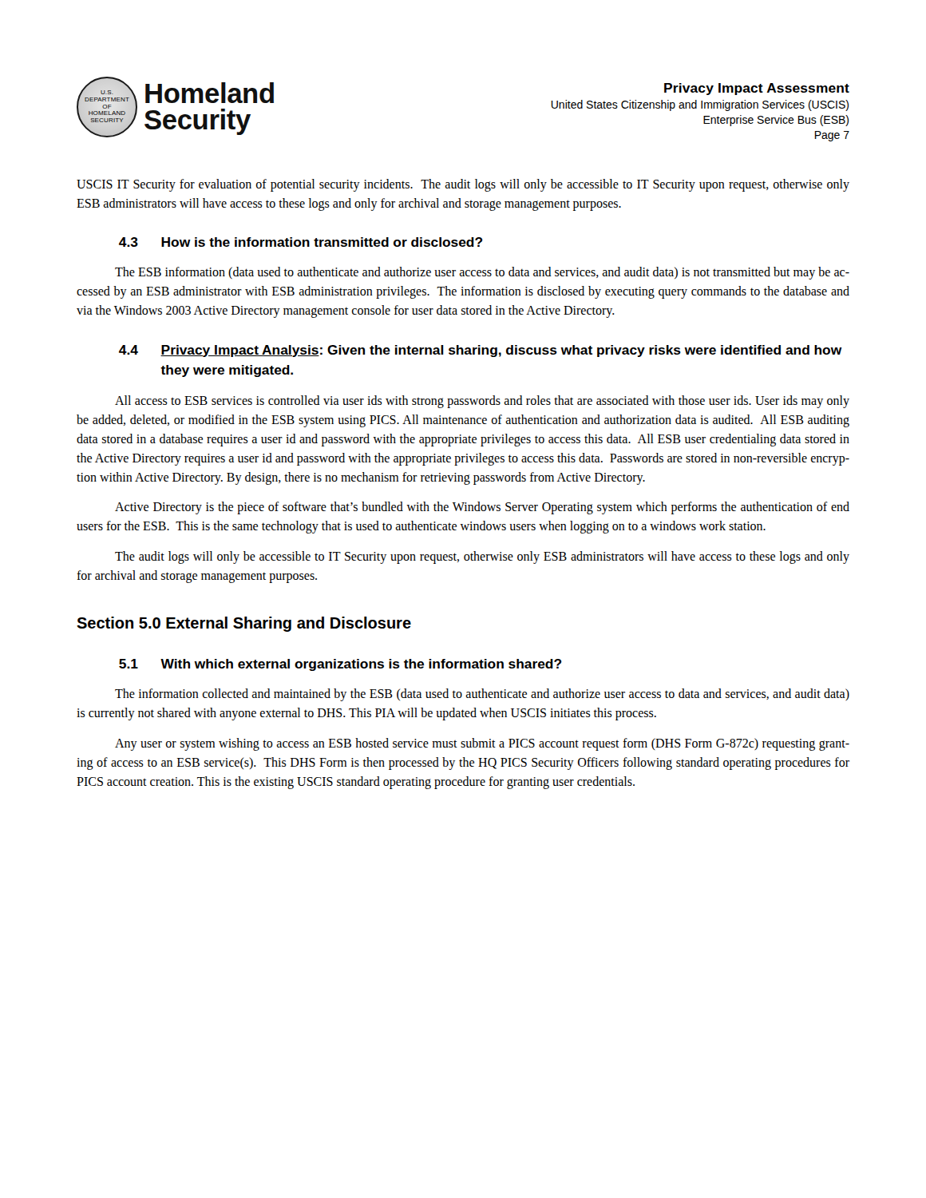U.S.
DEPARTMENT
OF
HOMELAND
SECURITY
Homeland Security
Privacy Impact Assessment
United States Citizenship and Immigration Services (USCIS)
Enterprise Service Bus (ESB)
Page 7
USCIS IT Security for evaluation of potential security incidents. The audit logs will only be accessible to IT Security upon request, otherwise only ESB administrators will have access to these logs and only for archival and storage management purposes.
4.3 How is the information transmitted or disclosed?
The ESB information (data used to authenticate and authorize user access to data and services, and audit data) is not transmitted but may be accessed by an ESB administrator with ESB administration privileges. The information is disclosed by executing query commands to the database and via the Windows 2003 Active Directory management console for user data stored in the Active Directory.
4.4 Privacy Impact Analysis: Given the internal sharing, discuss what privacy risks were identified and how they were mitigated.
All access to ESB services is controlled via user ids with strong passwords and roles that are associated with those user ids. User ids may only be added, deleted, or modified in the ESB system using PICS. All maintenance of authentication and authorization data is audited. All ESB auditing data stored in a database requires a user id and password with the appropriate privileges to access this data. All ESB user credentialing data stored in the Active Directory requires a user id and password with the appropriate privileges to access this data. Passwords are stored in non-reversible encryption within Active Directory. By design, there is no mechanism for retrieving passwords from Active Directory.
Active Directory is the piece of software that’s bundled with the Windows Server Operating system which performs the authentication of end users for the ESB. This is the same technology that is used to authenticate windows users when logging on to a windows work station.
The audit logs will only be accessible to IT Security upon request, otherwise only ESB administrators will have access to these logs and only for archival and storage management purposes.
Section 5.0 External Sharing and Disclosure
5.1 With which external organizations is the information shared?
The information collected and maintained by the ESB (data used to authenticate and authorize user access to data and services, and audit data) is currently not shared with anyone external to DHS. This PIA will be updated when USCIS initiates this process.
Any user or system wishing to access an ESB hosted service must submit a PICS account request form (DHS Form G-872c) requesting granting of access to an ESB service(s). This DHS Form is then processed by the HQ PICS Security Officers following standard operating procedures for PICS account creation. This is the existing USCIS standard operating procedure for granting user credentials.